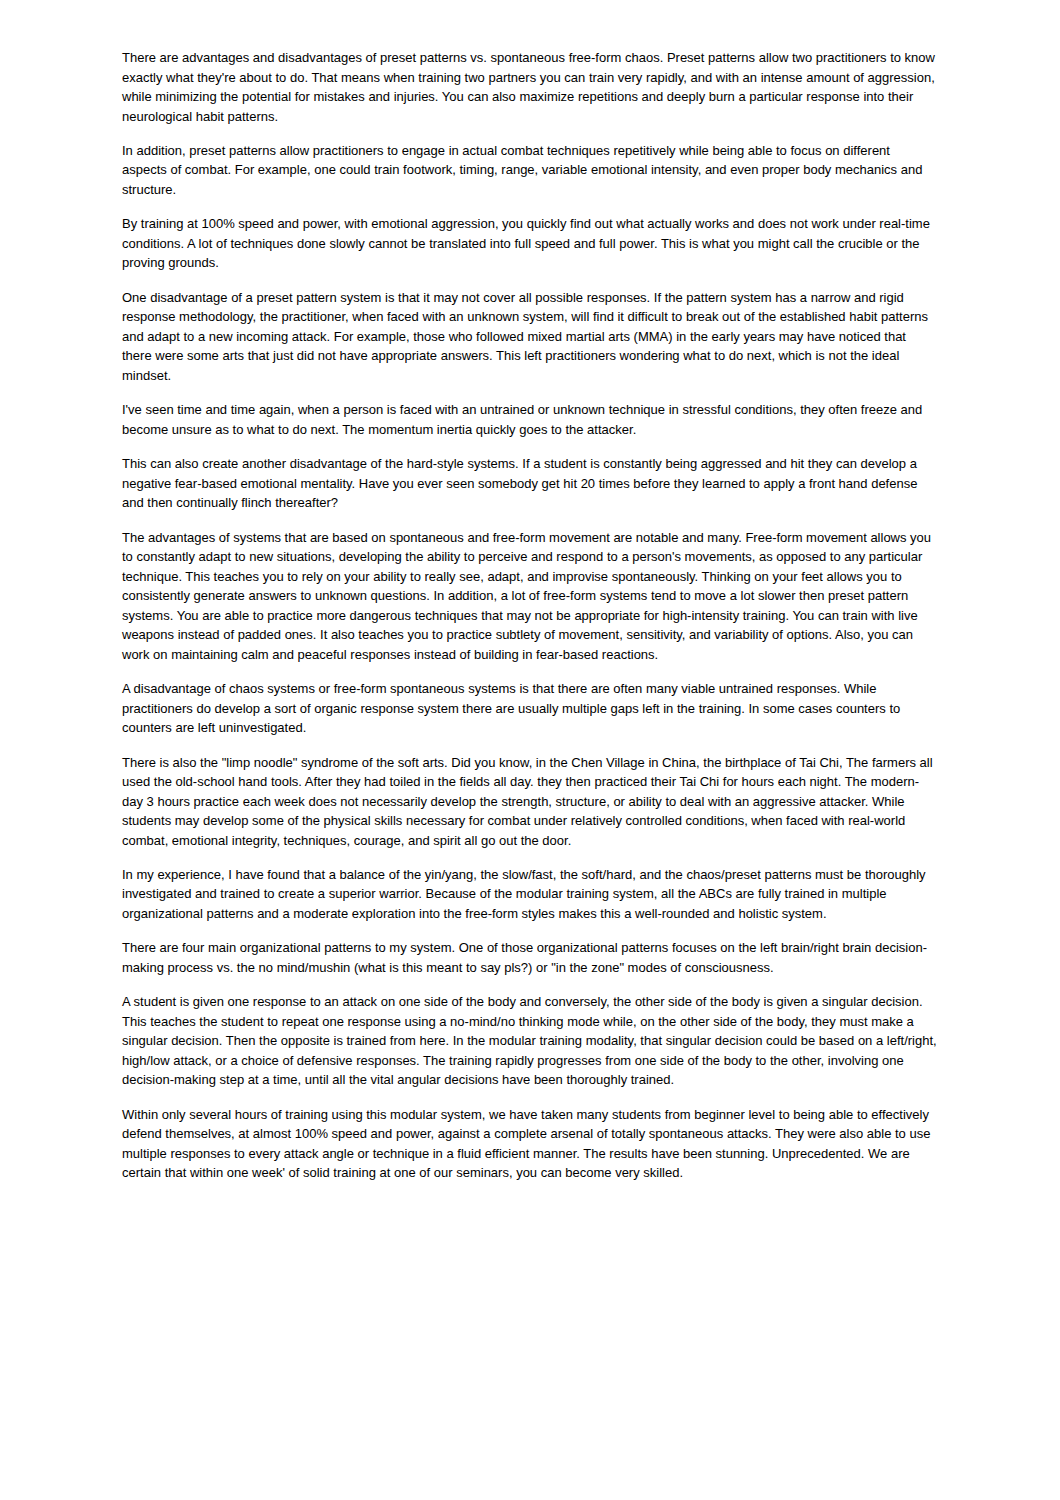There are advantages and disadvantages of preset patterns vs. spontaneous free-form chaos. Preset patterns allow two practitioners to know exactly what they're about to do. That means when training two partners you can train very rapidly, and with an intense amount of aggression, while minimizing the potential for mistakes and injuries. You can also maximize repetitions and deeply burn a particular response into their neurological habit patterns.
In addition, preset patterns allow practitioners to engage in actual combat techniques repetitively while being able to focus on different aspects of combat. For example, one could train footwork, timing, range, variable emotional intensity, and even proper body mechanics and structure.
By training at 100% speed and power, with emotional aggression, you quickly find out what actually works and does not work under real-time conditions. A lot of techniques done slowly cannot be translated into full speed and full power. This is what you might call the crucible or the proving grounds.
One disadvantage of a preset pattern system is that it may not cover all possible responses. If the pattern system has a narrow and rigid response methodology, the practitioner, when faced with an unknown system, will find it difficult to break out of the established habit patterns and adapt to a new incoming attack. For example, those who followed mixed martial arts (MMA) in the early years may have noticed that there were some arts that just did not have appropriate answers. This left practitioners wondering what to do next, which is not the ideal mindset.
I've seen time and time again, when a person is faced with an untrained or unknown technique in stressful conditions, they often freeze and become unsure as to what to do next. The momentum inertia quickly goes to the attacker.
This can also create another disadvantage of the hard-style systems. If a student is constantly being aggressed and hit they can develop a negative fear-based emotional mentality. Have you ever seen somebody get hit 20 times before they learned to apply a front hand defense and then continually flinch thereafter?
The advantages of systems that are based on spontaneous and free-form movement are notable and many. Free-form movement allows you to constantly adapt to new situations, developing the ability to perceive and respond to a person's movements, as opposed to any particular technique. This teaches you to rely on your ability to really see, adapt, and improvise spontaneously. Thinking on your feet allows you to consistently generate answers to unknown questions. In addition, a lot of free-form systems tend to move a lot slower then preset pattern systems. You are able to practice more dangerous techniques that may not be appropriate for high-intensity training. You can train with live weapons instead of padded ones. It also teaches you to practice subtlety of movement, sensitivity, and variability of options. Also, you can work on maintaining calm and peaceful responses instead of building in fear-based reactions.
A disadvantage of chaos systems or free-form spontaneous systems is that there are often many viable untrained responses. While practitioners do develop a sort of organic response system there are usually multiple gaps left in the training. In some cases counters to counters are left uninvestigated.
There is also the "limp noodle" syndrome of the soft arts. Did you know, in the Chen Village in China, the birthplace of Tai Chi, The farmers all used the old-school hand tools. After they had toiled in the fields all day. they then practiced their Tai Chi for hours each night. The modern-day 3 hours practice each week does not necessarily develop the strength, structure, or ability to deal with an aggressive attacker. While students may develop some of the physical skills necessary for combat under relatively controlled conditions, when faced with real-world combat, emotional integrity, techniques, courage, and spirit all go out the door.
In my experience, I have found that a balance of the yin/yang, the slow/fast, the soft/hard, and the chaos/preset patterns must be thoroughly investigated and trained to create a superior warrior. Because of the modular training system, all the ABCs are fully trained in multiple organizational patterns and a moderate exploration into the free-form styles makes this a well-rounded and holistic system.
There are four main organizational patterns to my system. One of those organizational patterns focuses on the left brain/right brain decision-making process vs. the no mind/mushin (what is this meant to say pls?) or "in the zone" modes of consciousness.
A student is given one response to an attack on one side of the body and conversely, the other side of the body is given a singular decision. This teaches the student to repeat one response using a no-mind/no thinking mode while, on the other side of the body, they must make a singular decision. Then the opposite is trained from here. In the modular training modality, that singular decision could be based on a left/right, high/low attack, or a choice of defensive responses. The training rapidly progresses from one side of the body to the other, involving one decision-making step at a time, until all the vital angular decisions have been thoroughly trained.
Within only several hours of training using this modular system, we have taken many students from beginner level to being able to effectively defend themselves, at almost 100% speed and power, against a complete arsenal of totally spontaneous attacks. They were also able to use multiple responses to every attack angle or technique in a fluid efficient manner. The results have been stunning. Unprecedented. We are certain that within one week' of solid training at one of our seminars, you can become very skilled.